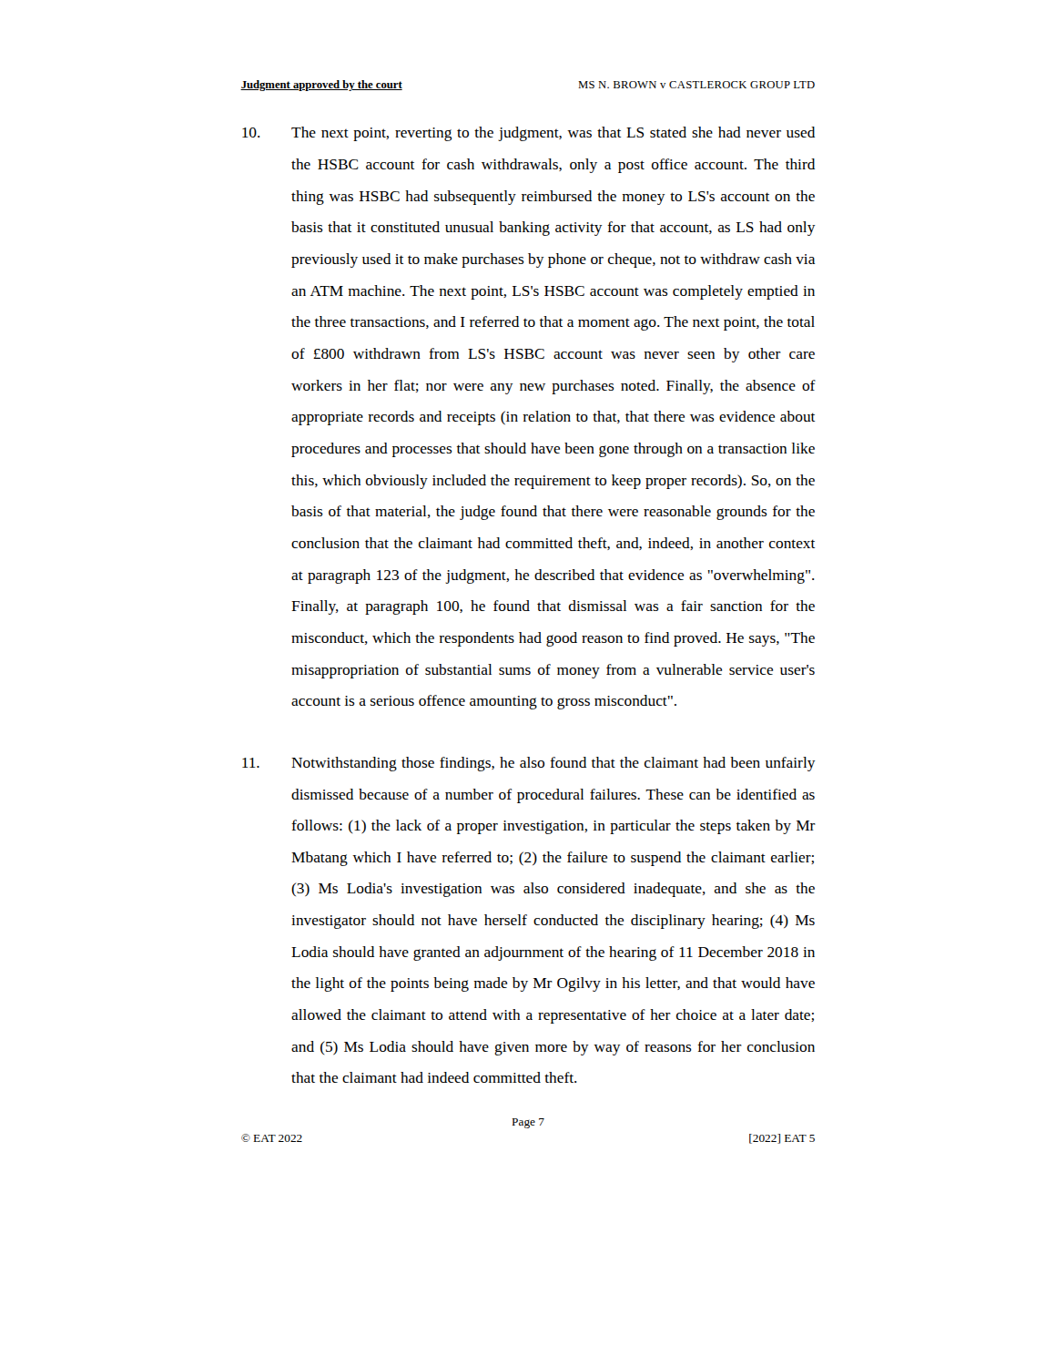Judgment approved by the court
MS N. BROWN v CASTLEROCK GROUP LTD
10. The next point, reverting to the judgment, was that LS stated she had never used the HSBC account for cash withdrawals, only a post office account. The third thing was HSBC had subsequently reimbursed the money to LS's account on the basis that it constituted unusual banking activity for that account, as LS had only previously used it to make purchases by phone or cheque, not to withdraw cash via an ATM machine. The next point, LS's HSBC account was completely emptied in the three transactions, and I referred to that a moment ago. The next point, the total of £800 withdrawn from LS's HSBC account was never seen by other care workers in her flat; nor were any new purchases noted. Finally, the absence of appropriate records and receipts (in relation to that, that there was evidence about procedures and processes that should have been gone through on a transaction like this, which obviously included the requirement to keep proper records). So, on the basis of that material, the judge found that there were reasonable grounds for the conclusion that the claimant had committed theft, and, indeed, in another context at paragraph 123 of the judgment, he described that evidence as "overwhelming". Finally, at paragraph 100, he found that dismissal was a fair sanction for the misconduct, which the respondents had good reason to find proved. He says, "The misappropriation of substantial sums of money from a vulnerable service user's account is a serious offence amounting to gross misconduct".
11. Notwithstanding those findings, he also found that the claimant had been unfairly dismissed because of a number of procedural failures. These can be identified as follows: (1) the lack of a proper investigation, in particular the steps taken by Mr Mbatang which I have referred to; (2) the failure to suspend the claimant earlier; (3) Ms Lodia's investigation was also considered inadequate, and she as the investigator should not have herself conducted the disciplinary hearing; (4) Ms Lodia should have granted an adjournment of the hearing of 11 December 2018 in the light of the points being made by Mr Ogilvy in his letter, and that would have allowed the claimant to attend with a representative of her choice at a later date; and (5) Ms Lodia should have given more by way of reasons for her conclusion that the claimant had indeed committed theft.
Page 7
© EAT 2022
[2022] EAT 5